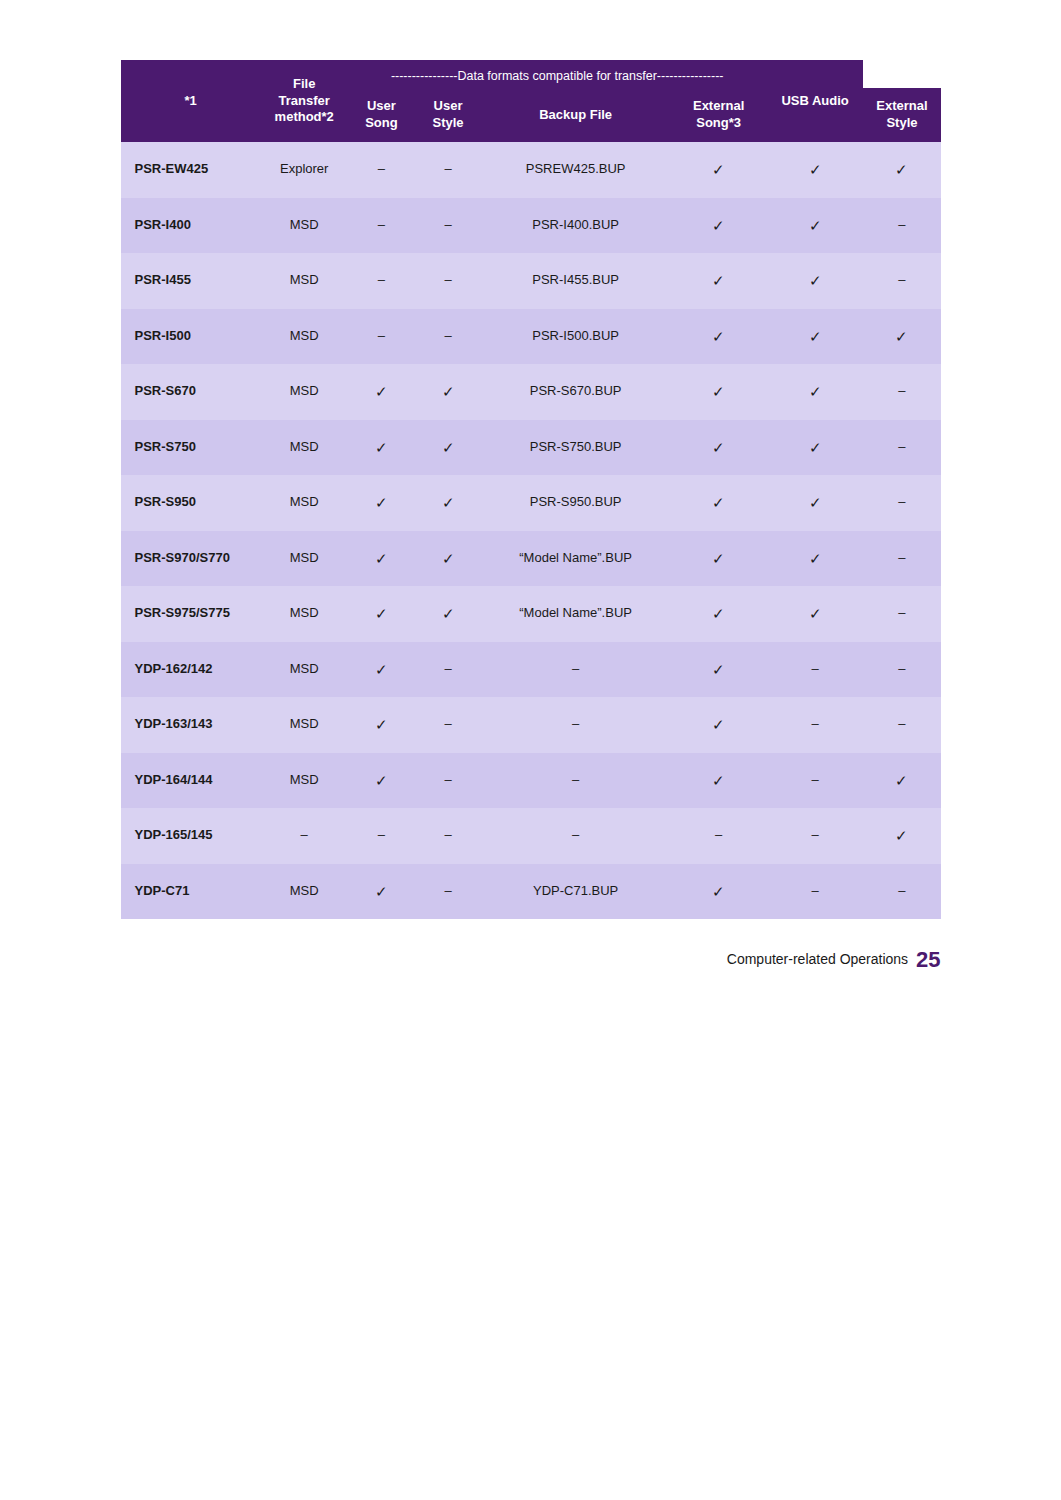| *1 | File Transfer method*2 | ----------------Data formats compatible for transfer---------------- | USB Audio |
| --- | --- | --- | --- |
| User Song | User Style | Backup File | External Song*3 | External Style |
| PSR-EW425 | Explorer | – | – | PSREW425.BUP | ✓ | ✓ | ✓ |
| PSR-I400 | MSD | – | – | PSR-I400.BUP | ✓ | ✓ | – |
| PSR-I455 | MSD | – | – | PSR-I455.BUP | ✓ | ✓ | – |
| PSR-I500 | MSD | – | – | PSR-I500.BUP | ✓ | ✓ | ✓ |
| PSR-S670 | MSD | ✓ | ✓ | PSR-S670.BUP | ✓ | ✓ | – |
| PSR-S750 | MSD | ✓ | ✓ | PSR-S750.BUP | ✓ | ✓ | – |
| PSR-S950 | MSD | ✓ | ✓ | PSR-S950.BUP | ✓ | ✓ | – |
| PSR-S970/S770 | MSD | ✓ | ✓ | “Model Name”.BUP | ✓ | ✓ | – |
| PSR-S975/S775 | MSD | ✓ | ✓ | “Model Name”.BUP | ✓ | ✓ | – |
| YDP-162/142 | MSD | ✓ | – | – | ✓ | – | – |
| YDP-163/143 | MSD | ✓ | – | – | ✓ | – | – |
| YDP-164/144 | MSD | ✓ | – | – | ✓ | – | ✓ |
| YDP-165/145 | – | – | – | – | – | – | ✓ |
| YDP-C71 | MSD | ✓ | – | YDP-C71.BUP | ✓ | – | – |
Computer-related Operations 25